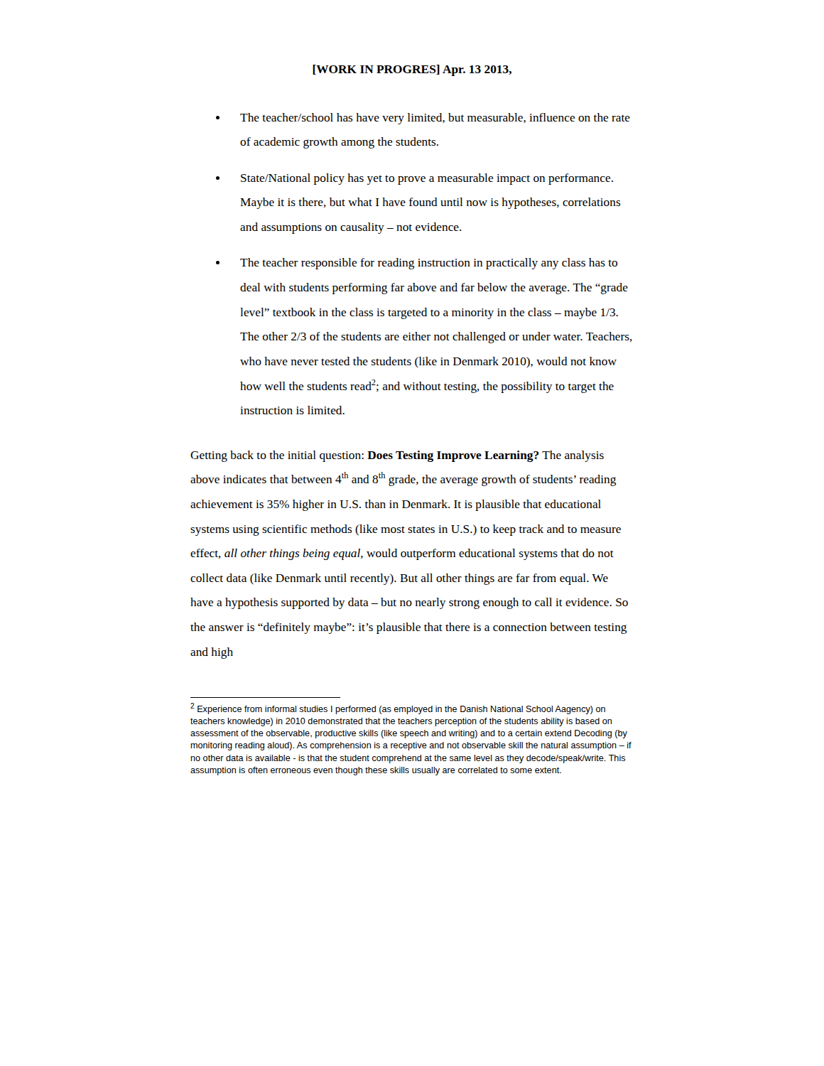[WORK IN PROGRES] Apr. 13 2013,
The teacher/school has have very limited, but measurable, influence on the rate of academic growth among the students.
State/National policy has yet to prove a measurable impact on performance. Maybe it is there, but what I have found until now is hypotheses, correlations and assumptions on causality – not evidence.
The teacher responsible for reading instruction in practically any class has to deal with students performing far above and far below the average. The “grade level” textbook in the class is targeted to a minority in the class – maybe 1/3. The other 2/3 of the students are either not challenged or under water. Teachers, who have never tested the students (like in Denmark 2010), would not know how well the students read2; and without testing, the possibility to target the instruction is limited.
Getting back to the initial question: Does Testing Improve Learning? The analysis above indicates that between 4th and 8th grade, the average growth of students’ reading achievement is 35% higher in U.S. than in Denmark. It is plausible that educational systems using scientific methods (like most states in U.S.) to keep track and to measure effect, all other things being equal, would outperform educational systems that do not collect data (like Denmark until recently). But all other things are far from equal. We have a hypothesis supported by data – but no nearly strong enough to call it evidence. So the answer is “definitely maybe”: it’s plausible that there is a connection between testing and high
2 Experience from informal studies I performed (as employed in the Danish National School Aagency) on teachers knowledge) in 2010 demonstrated that the teachers perception of the students ability is based on assessment of the observable, productive skills (like speech and writing) and to a certain extend Decoding (by monitoring reading aloud). As comprehension is a receptive and not observable skill the natural assumption – if no other data is available - is that the student comprehend at the same level as they decode/speak/write. This assumption is often erroneous even though these skills usually are correlated to some extent.